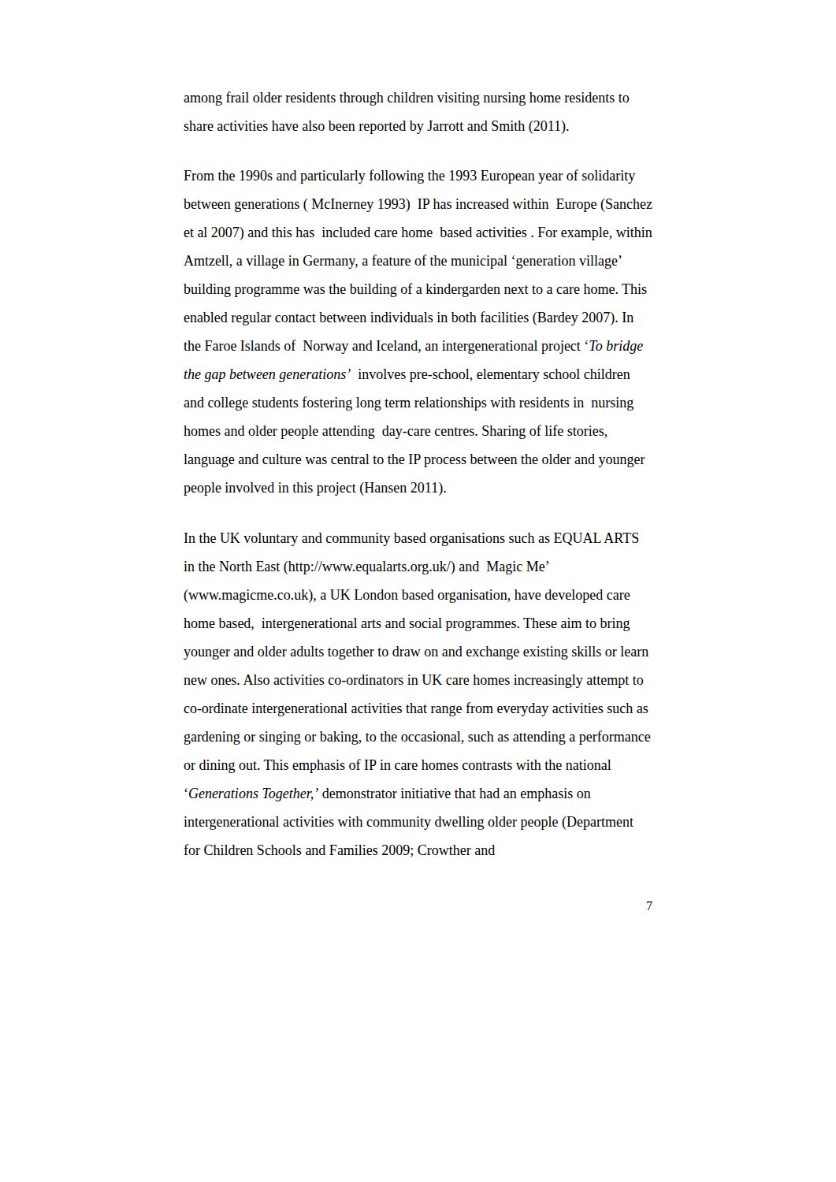among frail older residents through children visiting nursing home residents to share activities have also been reported by Jarrott and Smith (2011).
From the 1990s and particularly following the 1993 European year of solidarity between generations ( McInerney 1993) IP has increased within Europe (Sanchez et al 2007) and this has included care home based activities . For example, within Amtzell, a village in Germany, a feature of the municipal ‘generation village’ building programme was the building of a kindergarden next to a care home. This enabled regular contact between individuals in both facilities (Bardey 2007). In the Faroe Islands of Norway and Iceland, an intergenerational project ‘To bridge the gap between generations’ involves pre-school, elementary school children and college students fostering long term relationships with residents in nursing homes and older people attending day-care centres. Sharing of life stories, language and culture was central to the IP process between the older and younger people involved in this project (Hansen 2011).
In the UK voluntary and community based organisations such as EQUAL ARTS in the North East (http://www.equalarts.org.uk/) and Magic Me’ (www.magicme.co.uk), a UK London based organisation, have developed care home based, intergenerational arts and social programmes. These aim to bring younger and older adults together to draw on and exchange existing skills or learn new ones. Also activities co-ordinators in UK care homes increasingly attempt to co-ordinate intergenerational activities that range from everyday activities such as gardening or singing or baking, to the occasional, such as attending a performance or dining out. This emphasis of IP in care homes contrasts with the national ‘Generations Together,’ demonstrator initiative that had an emphasis on intergenerational activities with community dwelling older people (Department for Children Schools and Families 2009; Crowther and
7